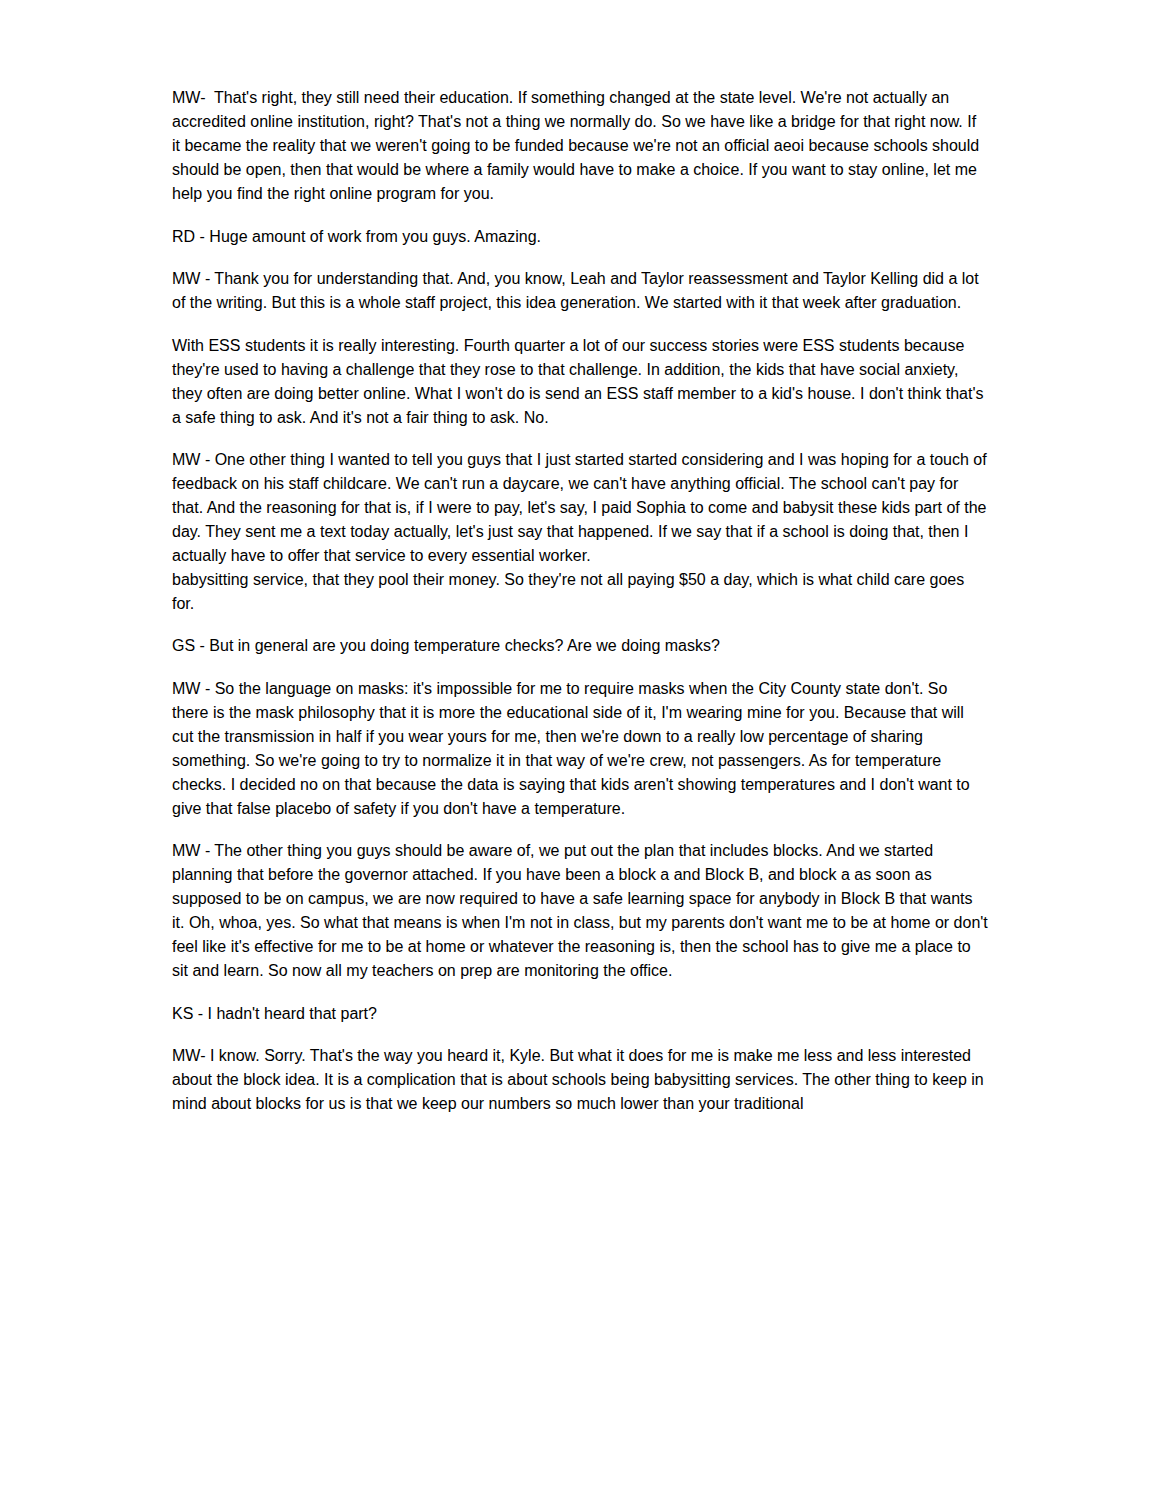MW- That's right, they still need their education. If something changed at the state level. We're not actually an accredited online institution, right? That's not a thing we normally do. So we have like a bridge for that right now. If it became the reality that we weren't going to be funded because we're not an official aeoi because schools should should be open, then that would be where a family would have to make a choice. If you want to stay online, let me help you find the right online program for you.
RD - Huge amount of work from you guys. Amazing.
MW - Thank you for understanding that. And, you know, Leah and Taylor reassessment and Taylor Kelling did a lot of the writing. But this is a whole staff project, this idea generation. We started with it that week after graduation.
With ESS students it is really interesting. Fourth quarter a lot of our success stories were ESS students because they're used to having a challenge that they rose to that challenge. In addition, the kids that have social anxiety, they often are doing better online. What I won't do is send an ESS staff member to a kid's house. I don't think that's a safe thing to ask. And it's not a fair thing to ask. No.
MW - One other thing I wanted to tell you guys that I just started started considering and I was hoping for a touch of feedback on his staff childcare. We can't run a daycare, we can't have anything official. The school can't pay for that. And the reasoning for that is, if I were to pay, let's say, I paid Sophia to come and babysit these kids part of the day. They sent me a text today actually, let's just say that happened. If we say that if a school is doing that, then I actually have to offer that service to every essential worker.
babysitting service, that they pool their money. So they're not all paying $50 a day, which is what child care goes for.
GS - But in general are you doing temperature checks? Are we doing masks?
MW - So the language on masks: it's impossible for me to require masks when the City County state don't. So there is the mask philosophy that it is more the educational side of it, I'm wearing mine for you. Because that will cut the transmission in half if you wear yours for me, then we're down to a really low percentage of sharing something. So we're going to try to normalize it in that way of we're crew, not passengers. As for temperature checks. I decided no on that because the data is saying that kids aren't showing temperatures and I don't want to give that false placebo of safety if you don't have a temperature.
MW - The other thing you guys should be aware of, we put out the plan that includes blocks. And we started planning that before the governor attached. If you have been a block a and Block B, and block a as soon as supposed to be on campus, we are now required to have a safe learning space for anybody in Block B that wants it. Oh, whoa, yes. So what that means is when I'm not in class, but my parents don't want me to be at home or don't feel like it's effective for me to be at home or whatever the reasoning is, then the school has to give me a place to sit and learn. So now all my teachers on prep are monitoring the office.
KS - I hadn't heard that part?
MW- I know. Sorry. That's the way you heard it, Kyle. But what it does for me is make me less and less interested about the block idea. It is a complication that is about schools being babysitting services. The other thing to keep in mind about blocks for us is that we keep our numbers so much lower than your traditional